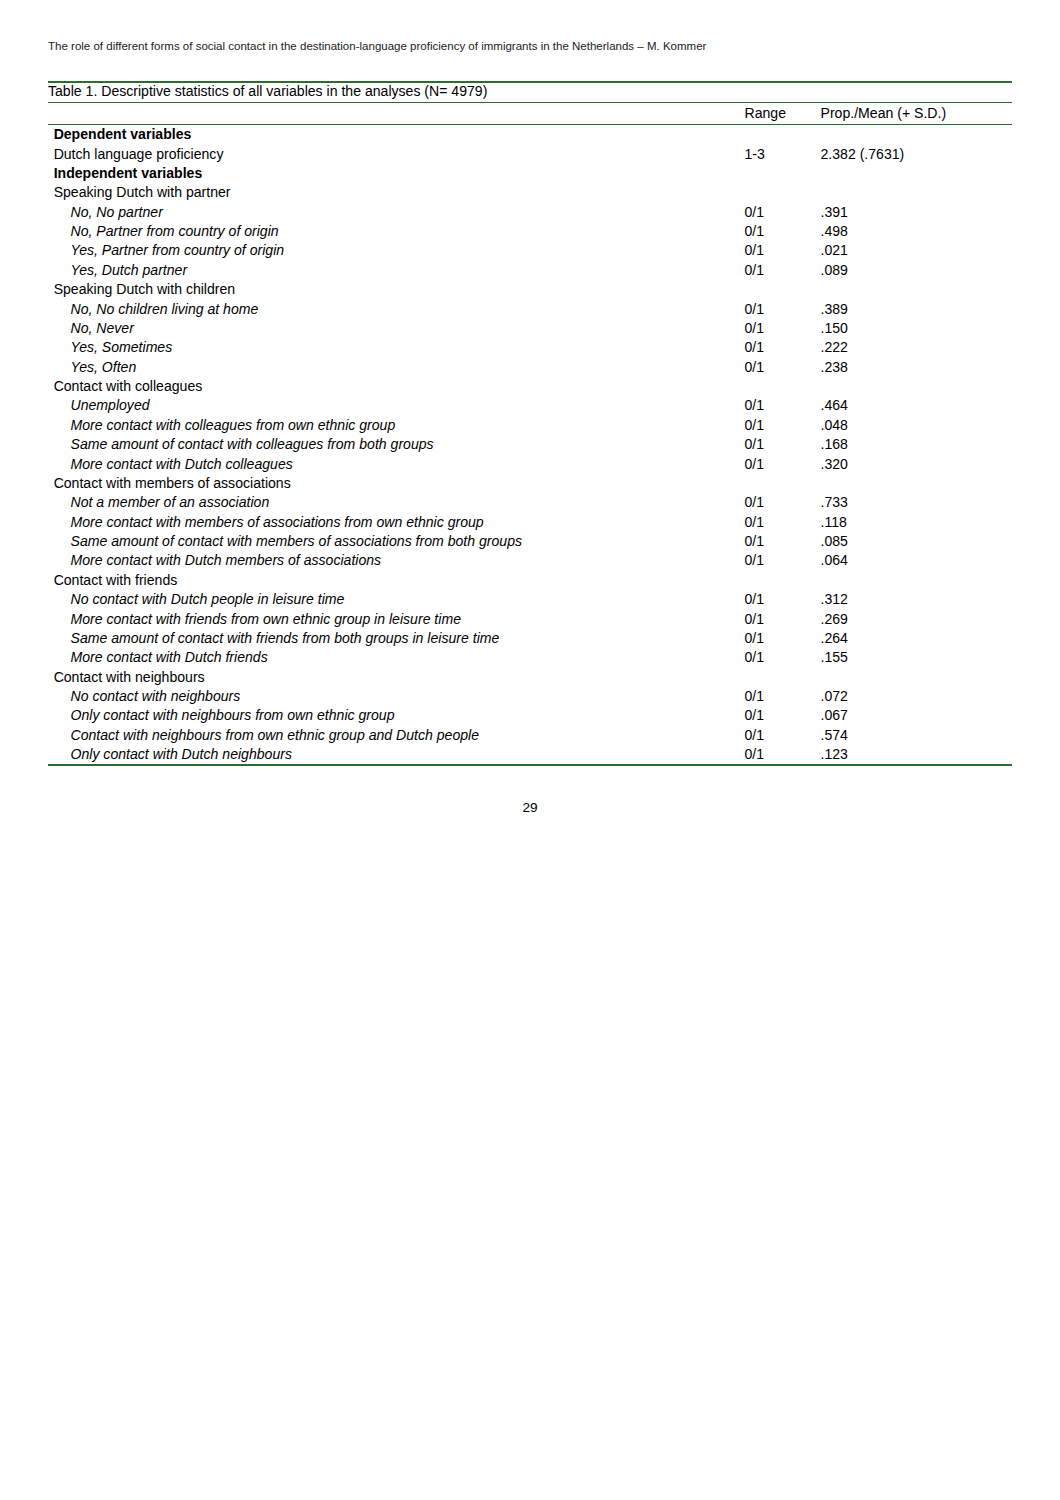The role of different forms of social contact in the destination-language proficiency of immigrants in the Netherlands – M. Kommer
Table 1. Descriptive statistics of all variables in the analyses (N= 4979)
| | Range | Prop./Mean (+ S.D.) |
| --- | --- | --- |
| Dependent variables | | |
| Dutch language proficiency | 1-3 | 2.382 (.7631) |
| Independent variables | | |
| Speaking Dutch with partner | | |
| No, No partner | 0/1 | .391 |
| No, Partner from country of origin | 0/1 | .498 |
| Yes, Partner from country of origin | 0/1 | .021 |
| Yes, Dutch partner | 0/1 | .089 |
| Speaking Dutch with children | | |
| No, No children living at home | 0/1 | .389 |
| No, Never | 0/1 | .150 |
| Yes, Sometimes | 0/1 | .222 |
| Yes, Often | 0/1 | .238 |
| Contact with colleagues | | |
| Unemployed | 0/1 | .464 |
| More contact with colleagues from own ethnic group | 0/1 | .048 |
| Same amount of contact with colleagues from both groups | 0/1 | .168 |
| More contact with Dutch colleagues | 0/1 | .320 |
| Contact with members of associations | | |
| Not a member of an association | 0/1 | .733 |
| More contact with members of associations from own ethnic group | 0/1 | .118 |
| Same amount of contact with members of associations from both groups | 0/1 | .085 |
| More contact with Dutch members of associations | 0/1 | .064 |
| Contact with friends | | |
| No contact with Dutch people in leisure time | 0/1 | .312 |
| More contact with friends from own ethnic group in leisure time | 0/1 | .269 |
| Same amount of contact with friends from both groups in leisure time | 0/1 | .264 |
| More contact with Dutch friends | 0/1 | .155 |
| Contact with neighbours | | |
| No contact with neighbours | 0/1 | .072 |
| Only contact with neighbours from own ethnic group | 0/1 | .067 |
| Contact with neighbours from own ethnic group and Dutch people | 0/1 | .574 |
| Only contact with Dutch neighbours | 0/1 | .123 |
29